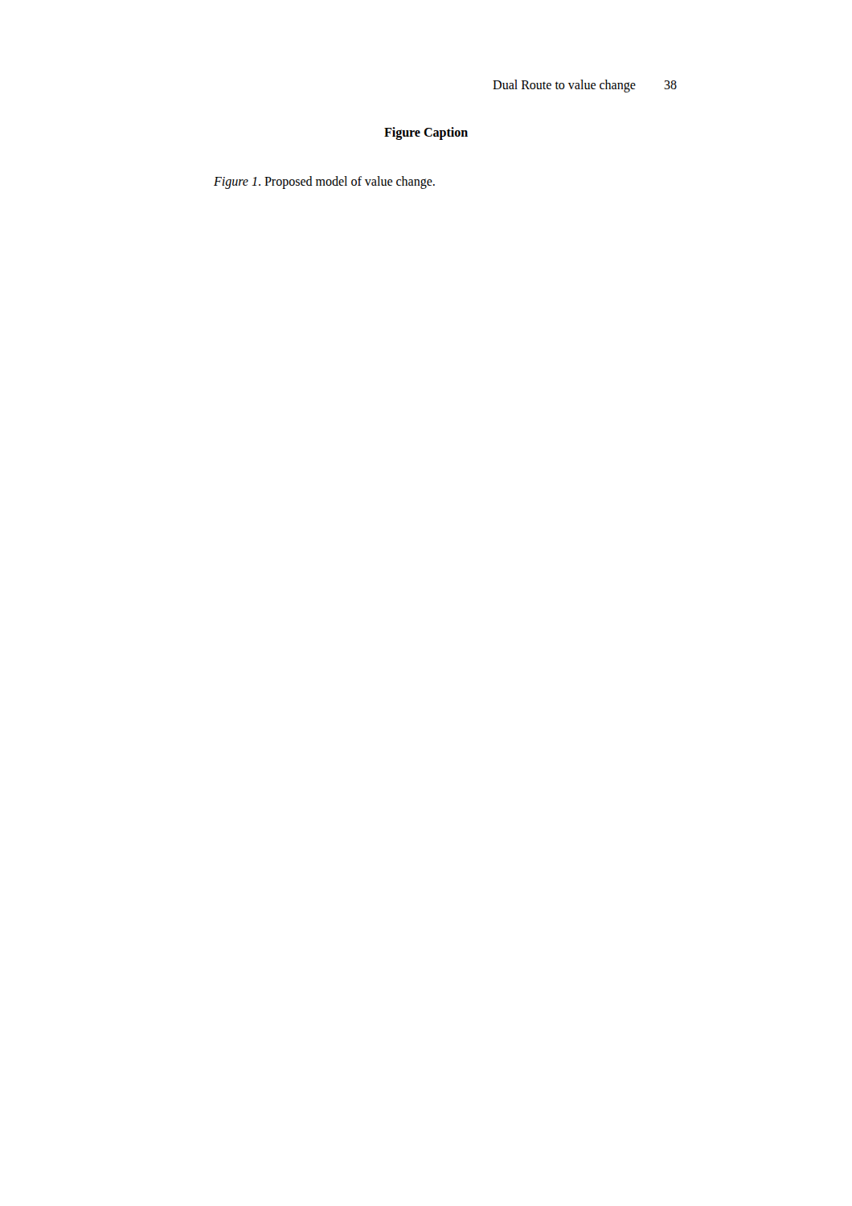Dual Route to value change38
Figure Caption
Figure 1. Proposed model of value change.